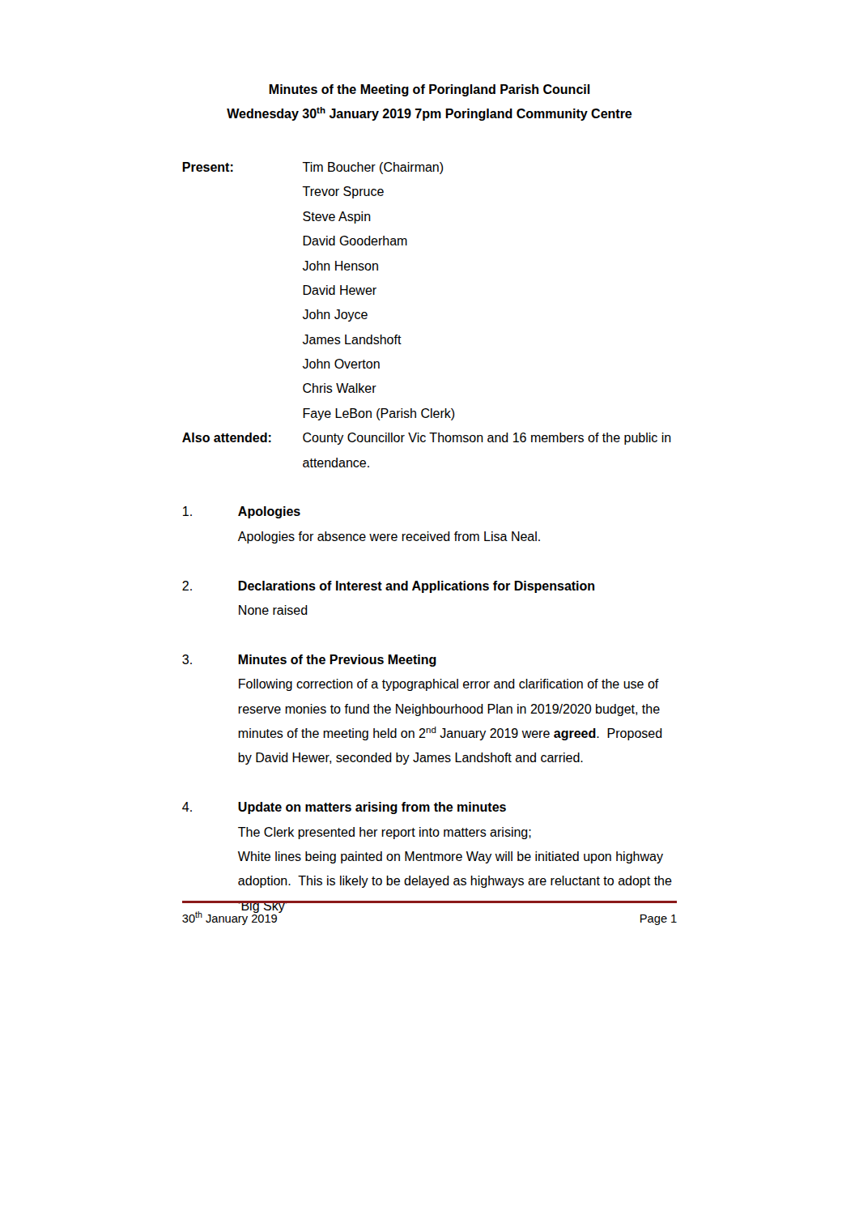Minutes of the Meeting of Poringland Parish Council
Wednesday 30th January 2019 7pm Poringland Community Centre
| Present: | Tim Boucher (Chairman) |
| | Trevor Spruce |
| | Steve Aspin |
| | David Gooderham |
| | John Henson |
| | David Hewer |
| | John Joyce |
| | James Landshoft |
| | John Overton |
| | Chris Walker |
| | Faye LeBon (Parish Clerk) |
| Also attended: | County Councillor Vic Thomson and 16 members of the public in attendance. |
| 1. | Apologies Apologies for absence were received from Lisa Neal. |
| 2. | Declarations of Interest and Applications for Dispensation None raised |
| 3. | Minutes of the Previous Meeting Following correction of a typographical error and clarification of the use of reserve monies to fund the Neighbourhood Plan in 2019/2020 budget, the minutes of the meeting held on 2 nd January 2019 were agreed . Proposed by David Hewer, seconded by James Landshoft and carried. |
| 4. | Update on matters arising from the minutes The Clerk presented her report into matters arising; White lines being painted on Mentmore Way will be initiated upon highway adoption. This is likely to be delayed as highways are reluctant to adopt the ‘Big Sky’ |
30th January 2019 Page 1